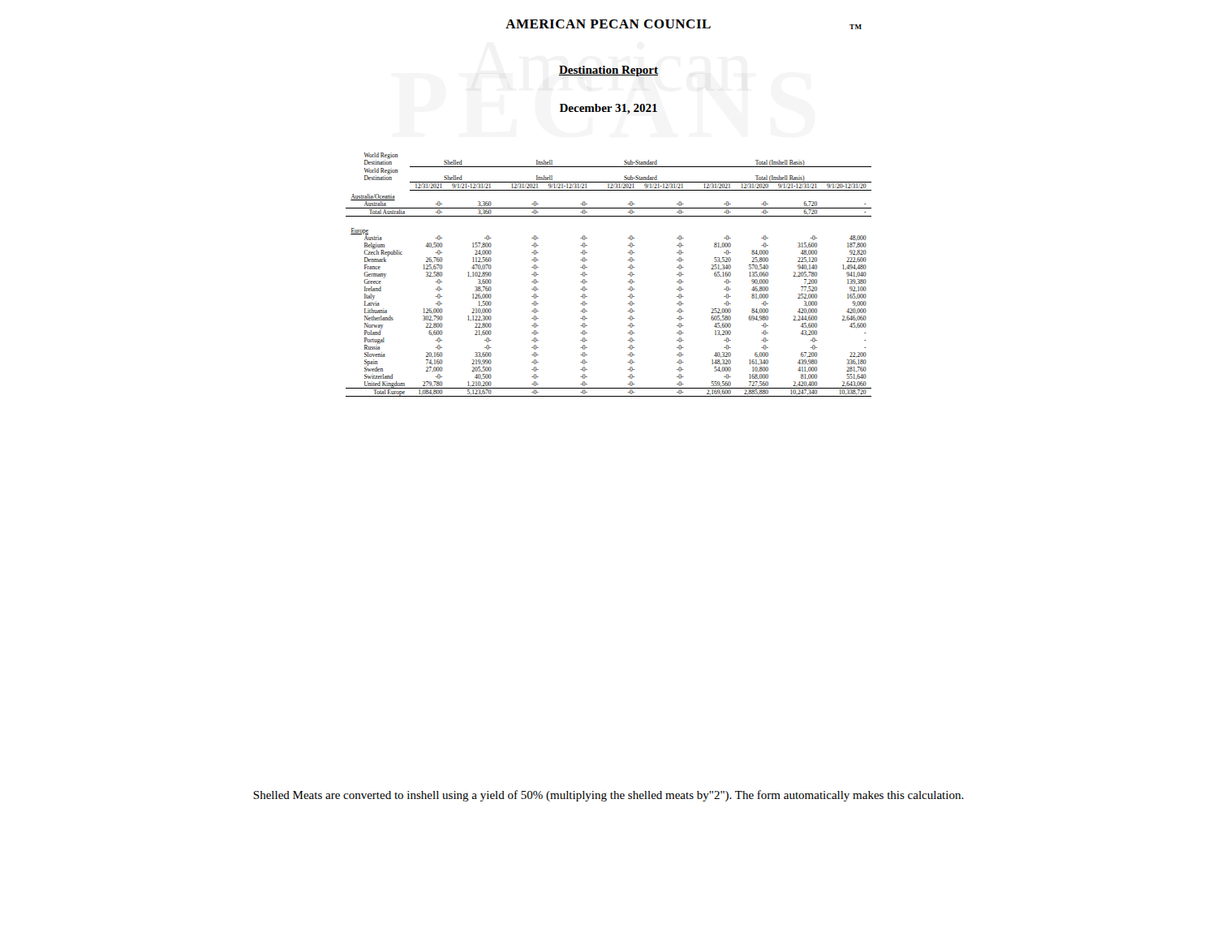American
PECANS
AMERICAN PECAN COUNCILTM
Destination Report
December 31, 2021
| World Region | | | | |
| --- | --- | --- | --- | --- |
| Destination | Shelled | Inshell | Sub-Standard | Total (Inshell Basis) |
| World Region | | | | |
| Destination | Shelled | Inshell | Sub-Standard | Total (Inshell Basis) |
| | 12/31/2021 | 9/1/21-12/31/21 | 12/31/2021 | 9/1/21-12/31/21 | 12/31/2021 | 9/1/21-12/31/21 | 12/31/2021 | 12/31/2020 | 9/1/21-12/31/21 | 9/1/20-12/31/20 |
| Australia/Oceania | |
| Australia | -0- | 3,360 | -0- | -0- | -0- | -0- | -0- | -0- | 6,720 | - |
| Total Australia | -0- | 3,360 | -0- | -0- | -0- | -0- | -0- | -0- | 6,720 | - |
| Europe | |
| Austria | -0- | -0- | -0- | -0- | -0- | -0- | -0- | -0- | -0- | 48,000 |
| Belgium | 40,500 | 157,800 | -0- | -0- | -0- | -0- | 81,000 | -0- | 315,600 | 187,800 |
| Czech Republic | -0- | 24,000 | -0- | -0- | -0- | -0- | -0- | 84,000 | 48,000 | 92,820 |
| Denmark | 26,760 | 112,560 | -0- | -0- | -0- | -0- | 53,520 | 25,800 | 225,120 | 222,600 |
| France | 125,670 | 470,070 | -0- | -0- | -0- | -0- | 251,340 | 570,540 | 940,140 | 1,494,480 |
| Germany | 32,580 | 1,102,890 | -0- | -0- | -0- | -0- | 65,160 | 135,060 | 2,205,780 | 941,040 |
| Greece | -0- | 3,600 | -0- | -0- | -0- | -0- | -0- | 90,000 | 7,200 | 139,380 |
| Ireland | -0- | 38,760 | -0- | -0- | -0- | -0- | -0- | 46,800 | 77,520 | 92,100 |
| Italy | -0- | 126,000 | -0- | -0- | -0- | -0- | -0- | 81,000 | 252,000 | 165,000 |
| Latvia | -0- | 1,500 | -0- | -0- | -0- | -0- | -0- | -0- | 3,000 | 9,000 |
| Lithuania | 126,000 | 210,000 | -0- | -0- | -0- | -0- | 252,000 | 84,000 | 420,000 | 420,000 |
| Netherlands | 302,790 | 1,122,300 | -0- | -0- | -0- | -0- | 605,580 | 694,980 | 2,244,600 | 2,646,060 |
| Norway | 22,800 | 22,800 | -0- | -0- | -0- | -0- | 45,600 | -0- | 45,600 | 45,600 |
| Poland | 6,600 | 21,600 | -0- | -0- | -0- | -0- | 13,200 | -0- | 43,200 | - |
| Portugal | -0- | -0- | -0- | -0- | -0- | -0- | -0- | -0- | -0- | - |
| Russia | -0- | -0- | -0- | -0- | -0- | -0- | -0- | -0- | -0- | - |
| Slovenia | 20,160 | 33,600 | -0- | -0- | -0- | -0- | 40,320 | 6,000 | 67,200 | 22,200 |
| Spain | 74,160 | 219,990 | -0- | -0- | -0- | -0- | 148,320 | 161,340 | 439,980 | 336,180 |
| Sweden | 27,000 | 205,500 | -0- | -0- | -0- | -0- | 54,000 | 10,800 | 411,000 | 281,760 |
| Switzerland | -0- | 40,500 | -0- | -0- | -0- | -0- | -0- | 168,000 | 81,000 | 551,640 |
| United Kingdom | 279,780 | 1,210,200 | -0- | -0- | -0- | -0- | 559,560 | 727,560 | 2,420,400 | 2,643,060 |
| Total Europe | 1,084,800 | 5,123,670 | -0- | -0- | -0- | -0- | 2,169,600 | 2,885,880 | 10,247,340 | 10,338,720 |
Shelled Meats are converted to inshell using a yield of 50% (multiplying the shelled meats by"2"). The form automatically makes this calculation.